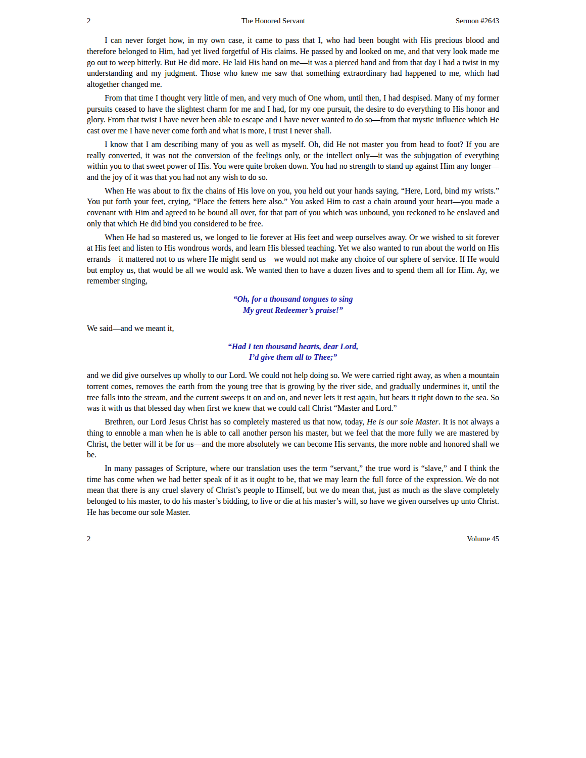2 The Honored Servant Sermon #2643
I can never forget how, in my own case, it came to pass that I, who had been bought with His precious blood and therefore belonged to Him, had yet lived forgetful of His claims. He passed by and looked on me, and that very look made me go out to weep bitterly. But He did more. He laid His hand on me—it was a pierced hand and from that day I had a twist in my understanding and my judgment. Those who knew me saw that something extraordinary had happened to me, which had altogether changed me.
From that time I thought very little of men, and very much of One whom, until then, I had despised. Many of my former pursuits ceased to have the slightest charm for me and I had, for my one pursuit, the desire to do everything to His honor and glory. From that twist I have never been able to escape and I have never wanted to do so—from that mystic influence which He cast over me I have never come forth and what is more, I trust I never shall.
I know that I am describing many of you as well as myself. Oh, did He not master you from head to foot? If you are really converted, it was not the conversion of the feelings only, or the intellect only—it was the subjugation of everything within you to that sweet power of His. You were quite broken down. You had no strength to stand up against Him any longer—and the joy of it was that you had not any wish to do so.
When He was about to fix the chains of His love on you, you held out your hands saying, “Here, Lord, bind my wrists.” You put forth your feet, crying, “Place the fetters here also.” You asked Him to cast a chain around your heart—you made a covenant with Him and agreed to be bound all over, for that part of you which was unbound, you reckoned to be enslaved and only that which He did bind you considered to be free.
When He had so mastered us, we longed to lie forever at His feet and weep ourselves away. Or we wished to sit forever at His feet and listen to His wondrous words, and learn His blessed teaching. Yet we also wanted to run about the world on His errands—it mattered not to us where He might send us—we would not make any choice of our sphere of service. If He would but employ us, that would be all we would ask. We wanted then to have a dozen lives and to spend them all for Him. Ay, we remember singing,
“Oh, for a thousand tongues to sing
My great Redeemer’s praise!”
We said—and we meant it,
“Had I ten thousand hearts, dear Lord,
I’d give them all to Thee;”
and we did give ourselves up wholly to our Lord. We could not help doing so. We were carried right away, as when a mountain torrent comes, removes the earth from the young tree that is growing by the river side, and gradually undermines it, until the tree falls into the stream, and the current sweeps it on and on, and never lets it rest again, but bears it right down to the sea. So was it with us that blessed day when first we knew that we could call Christ “Master and Lord.”
Brethren, our Lord Jesus Christ has so completely mastered us that now, today, He is our sole Master. It is not always a thing to ennoble a man when he is able to call another person his master, but we feel that the more fully we are mastered by Christ, the better will it be for us—and the more absolutely we can become His servants, the more noble and honored shall we be.
In many passages of Scripture, where our translation uses the term “servant,” the true word is “slave,” and I think the time has come when we had better speak of it as it ought to be, that we may learn the full force of the expression. We do not mean that there is any cruel slavery of Christ’s people to Himself, but we do mean that, just as much as the slave completely belonged to his master, to do his master’s bidding, to live or die at his master’s will, so have we given ourselves up unto Christ. He has become our sole Master.
2 Volume 45